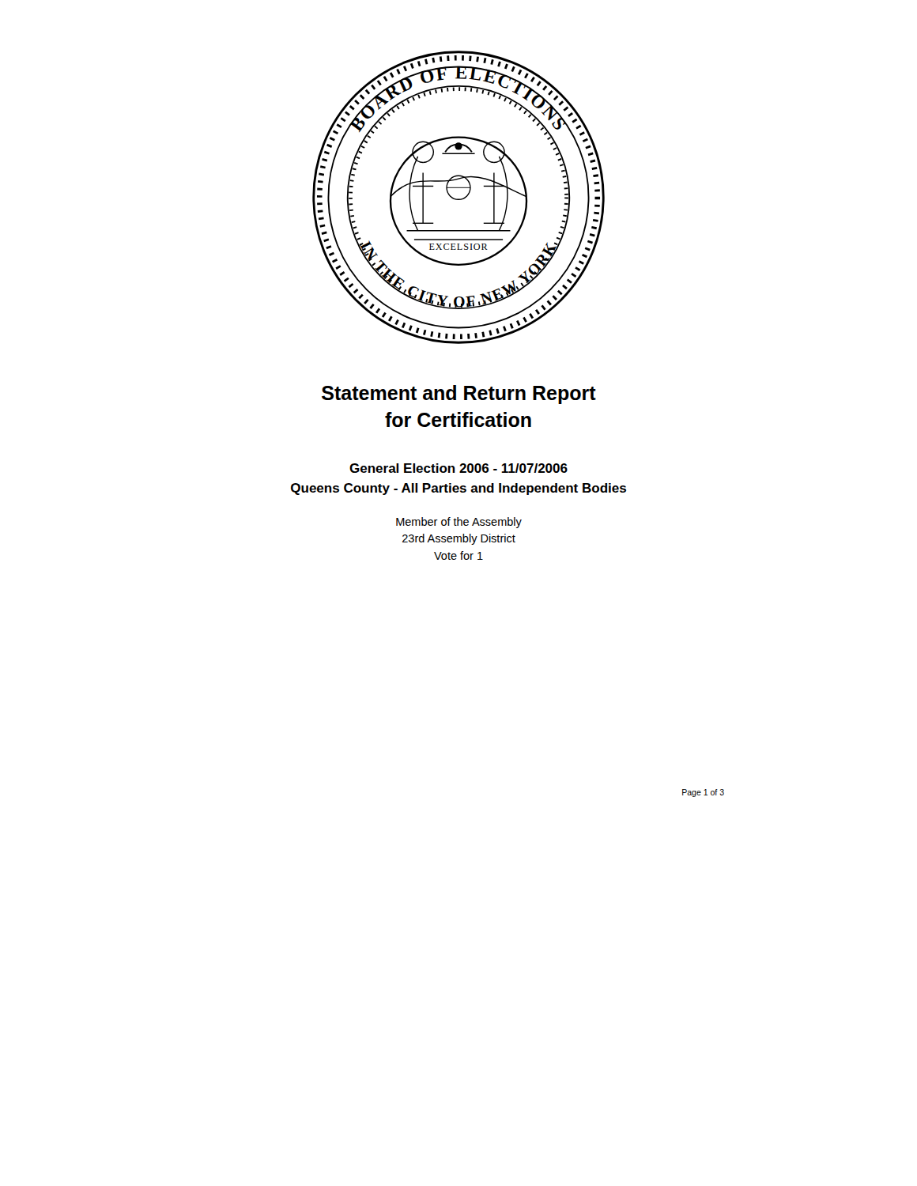Statement and Return Report
for Certification
General Election 2006 - 11/07/2006
Queens County - All Parties and Independent Bodies
Member of the Assembly
23rd Assembly District
Vote for 1
Page 1 of 3